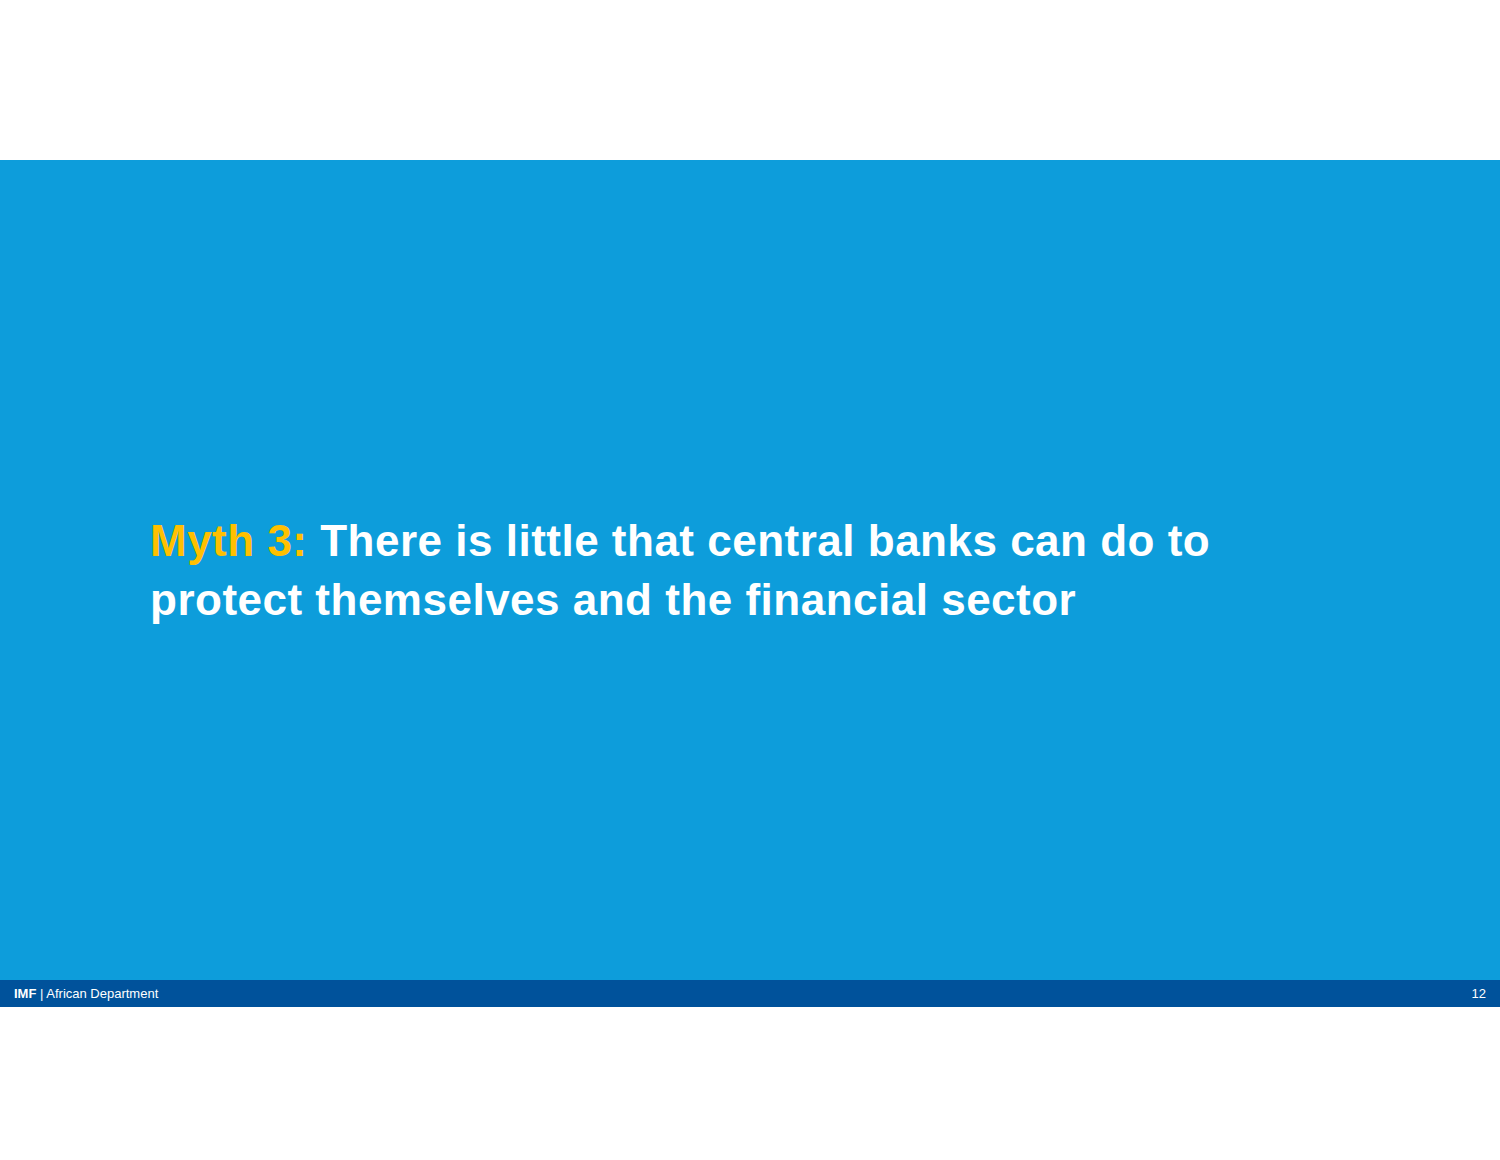Myth 3: There is little that central banks can do to protect themselves and the financial sector
IMF | African Department
12